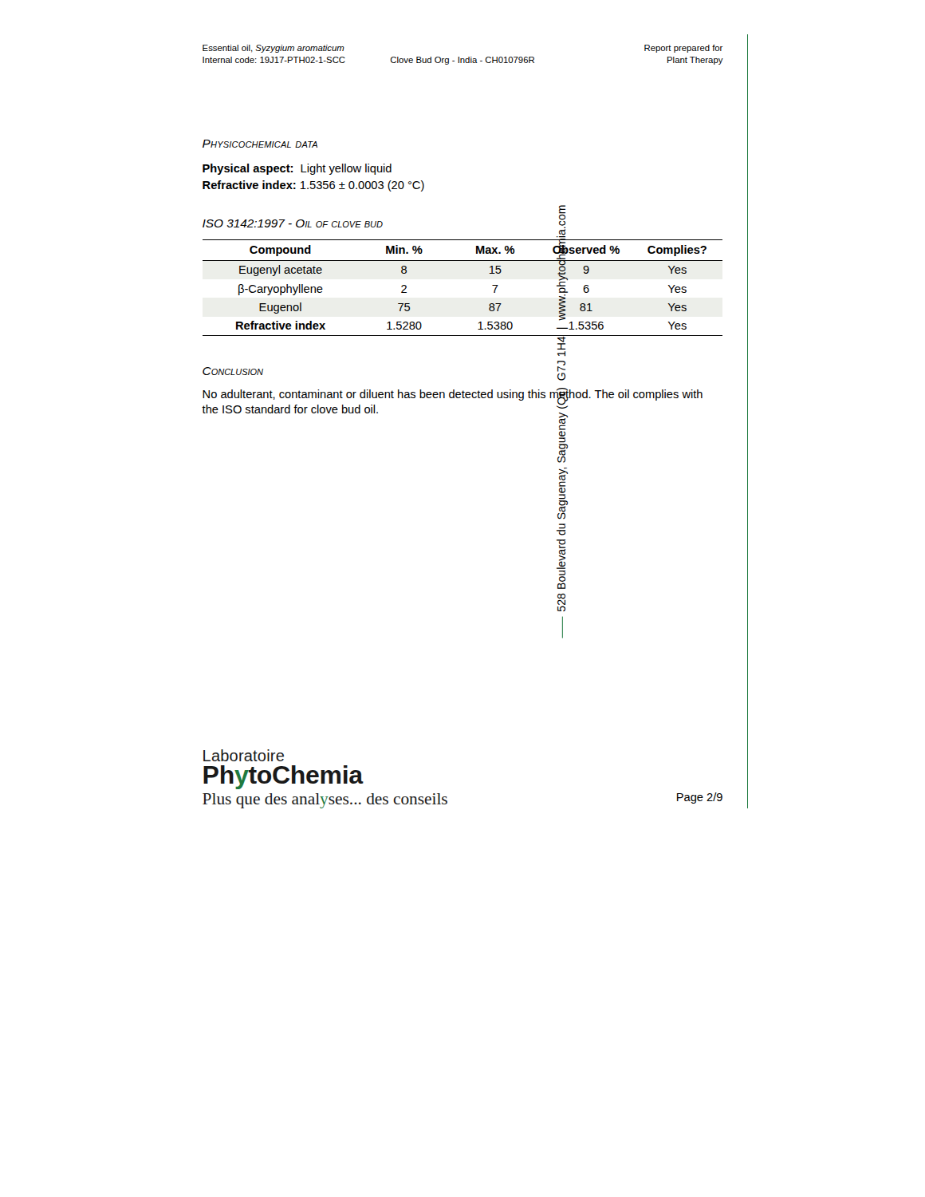528 Boulevard du Saguenay, Saguenay (Qc) G7J 1H4 | www.phytochemia.com
Essential oil, Syzygium aromaticum
Internal code: 19J17-PTH02-1-SCC
Clove Bud Org - India - CH010796R
Report prepared for
Plant Therapy
Physicochemical data
Physical aspect: Light yellow liquid
Refractive index: 1.5356 ± 0.0003 (20 °C)
ISO 3142:1997 - Oil of clove bud
| Compound | Min. % | Max. % | Observed % | Complies? |
| --- | --- | --- | --- | --- |
| Eugenyl acetate | 8 | 15 | 9 | Yes |
| β-Caryophyllene | 2 | 7 | 6 | Yes |
| Eugenol | 75 | 87 | 81 | Yes |
| Refractive index | 1.5280 | 1.5380 | 1.5356 | Yes |
Conclusion
No adulterant, contaminant or diluent has been detected using this method. The oil complies with the ISO standard for clove bud oil.
Laboratoire
PhytoChemia
Plus que des analyses... des conseils
Page 2/9